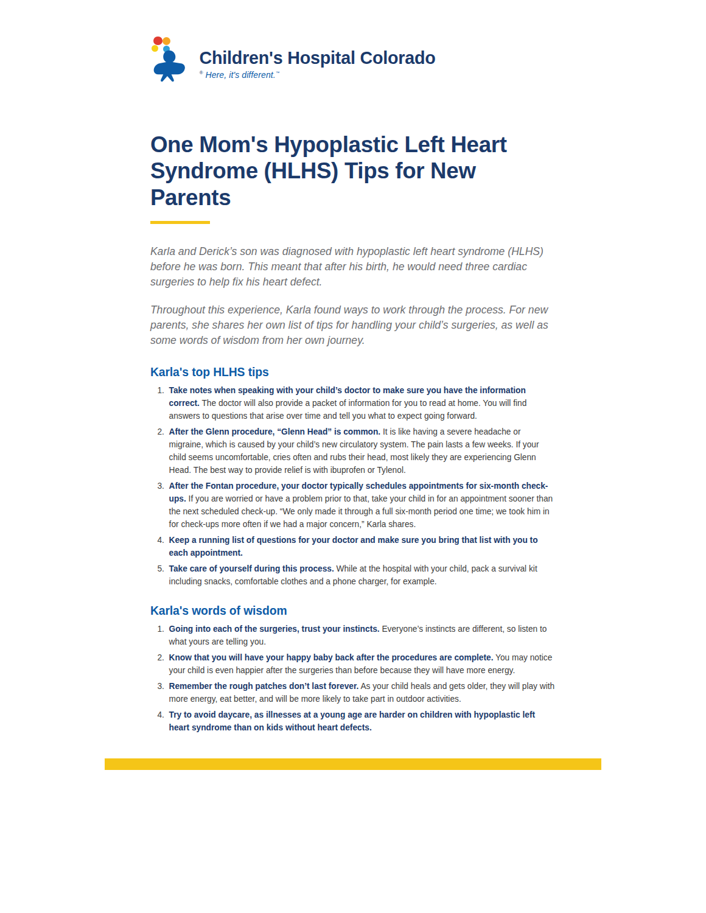Children's Hospital Colorado
® Here, it's different.™
One Mom's Hypoplastic Left Heart
Syndrome (HLHS) Tips for New Parents
Karla and Derick’s son was diagnosed with hypoplastic left heart syndrome (HLHS) before he was born. This meant that after his birth, he would need three cardiac surgeries to help fix his heart defect.
Throughout this experience, Karla found ways to work through the process. For new parents, she shares her own list of tips for handling your child’s surgeries, as well as some words of wisdom from her own journey.
Karla's top HLHS tips
Take notes when speaking with your child’s doctor to make sure you have the information correct. The doctor will also provide a packet of information for you to read at home. You will find answers to questions that arise over time and tell you what to expect going forward.
After the Glenn procedure, “Glenn Head” is common. It is like having a severe headache or migraine, which is caused by your child’s new circulatory system. The pain lasts a few weeks. If your child seems uncomfortable, cries often and rubs their head, most likely they are experiencing Glenn Head. The best way to provide relief is with ibuprofen or Tylenol.
After the Fontan procedure, your doctor typically schedules appointments for six-month check-ups. If you are worried or have a problem prior to that, take your child in for an appointment sooner than the next scheduled check-up. “We only made it through a full six-month period one time; we took him in for check-ups more often if we had a major concern,” Karla shares.
Keep a running list of questions for your doctor and make sure you bring that list with you to each appointment.
Take care of yourself during this process. While at the hospital with your child, pack a survival kit including snacks, comfortable clothes and a phone charger, for example.
Karla's words of wisdom
Going into each of the surgeries, trust your instincts. Everyone’s instincts are different, so listen to what yours are telling you.
Know that you will have your happy baby back after the procedures are complete. You may notice your child is even happier after the surgeries than before because they will have more energy.
Remember the rough patches don’t last forever. As your child heals and gets older, they will play with more energy, eat better, and will be more likely to take part in outdoor activities.
Try to avoid daycare, as illnesses at a young age are harder on children with hypoplastic left heart syndrome than on kids without heart defects.